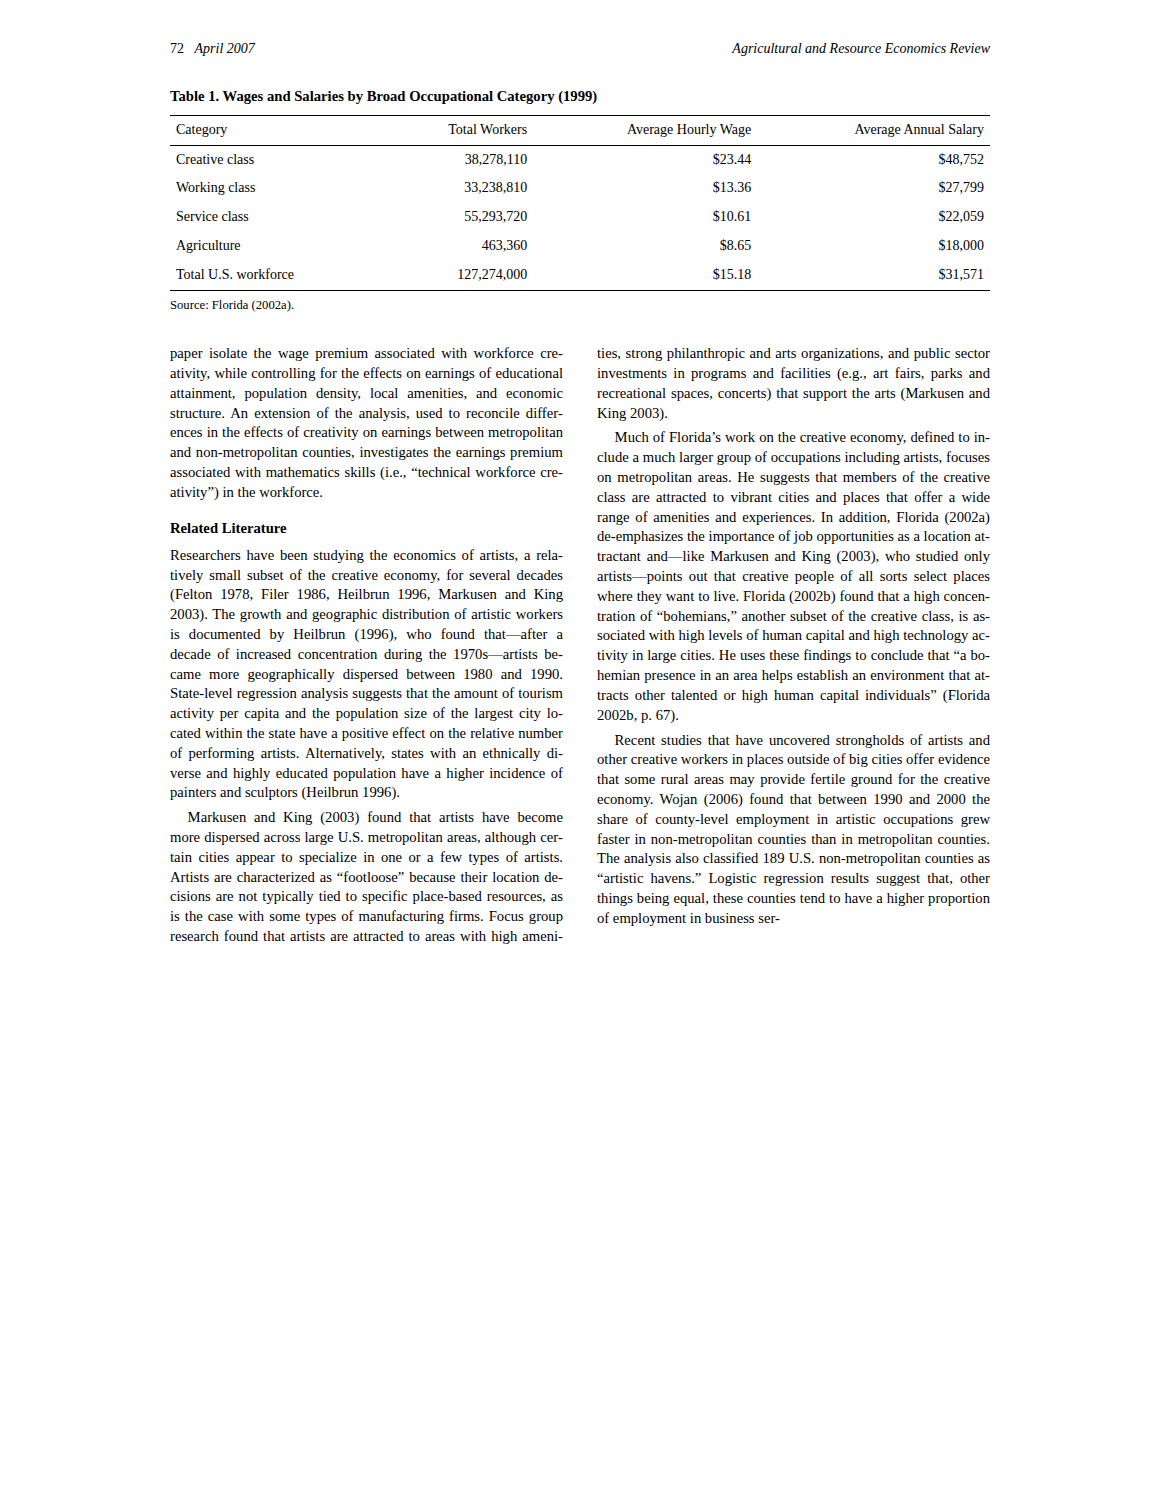72 April 2007 Agricultural and Resource Economics Review
Table 1. Wages and Salaries by Broad Occupational Category (1999)
| Category | Total Workers | Average Hourly Wage | Average Annual Salary |
| --- | --- | --- | --- |
| Creative class | 38,278,110 | $23.44 | $48,752 |
| Working class | 33,238,810 | $13.36 | $27,799 |
| Service class | 55,293,720 | $10.61 | $22,059 |
| Agriculture | 463,360 | $8.65 | $18,000 |
| Total U.S. workforce | 127,274,000 | $15.18 | $31,571 |
Source: Florida (2002a).
paper isolate the wage premium associated with workforce creativity, while controlling for the effects on earnings of educational attainment, population density, local amenities, and economic structure. An extension of the analysis, used to reconcile differences in the effects of creativity on earnings between metropolitan and non-metropolitan counties, investigates the earnings premium associated with mathematics skills (i.e., “technical workforce creativity”) in the workforce.
Related Literature
Researchers have been studying the economics of artists, a relatively small subset of the creative economy, for several decades (Felton 1978, Filer 1986, Heilbrun 1996, Markusen and King 2003). The growth and geographic distribution of artistic workers is documented by Heilbrun (1996), who found that—after a decade of increased concentration during the 1970s—artists became more geographically dispersed between 1980 and 1990. State-level regression analysis suggests that the amount of tourism activity per capita and the population size of the largest city located within the state have a positive effect on the relative number of performing artists. Alternatively, states with an ethnically diverse and highly educated population have a higher incidence of painters and sculptors (Heilbrun 1996).
Markusen and King (2003) found that artists have become more dispersed across large U.S. metropolitan areas, although certain cities appear to specialize in one or a few types of artists. Artists are characterized as “footloose” because their location decisions are not typically tied to specific place-based resources, as is the case with some types of manufacturing firms. Focus group research found that artists are attracted to areas with high amenities, strong philanthropic and arts organizations, and public sector investments in programs and facilities (e.g., art fairs, parks and recreational spaces, concerts) that support the arts (Markusen and King 2003).
Much of Florida’s work on the creative economy, defined to include a much larger group of occupations including artists, focuses on metropolitan areas. He suggests that members of the creative class are attracted to vibrant cities and places that offer a wide range of amenities and experiences. In addition, Florida (2002a) de-emphasizes the importance of job opportunities as a location attractant and—like Markusen and King (2003), who studied only artists—points out that creative people of all sorts select places where they want to live. Florida (2002b) found that a high concentration of “bohemians,” another subset of the creative class, is associated with high levels of human capital and high technology activity in large cities. He uses these findings to conclude that “a bohemian presence in an area helps establish an environment that attracts other talented or high human capital individuals” (Florida 2002b, p. 67).
Recent studies that have uncovered strongholds of artists and other creative workers in places outside of big cities offer evidence that some rural areas may provide fertile ground for the creative economy. Wojan (2006) found that between 1990 and 2000 the share of county-level employment in artistic occupations grew faster in non-metropolitan counties than in metropolitan counties. The analysis also classified 189 U.S. non-metropolitan counties as “artistic havens.” Logistic regression results suggest that, other things being equal, these counties tend to have a higher proportion of employment in business ser-